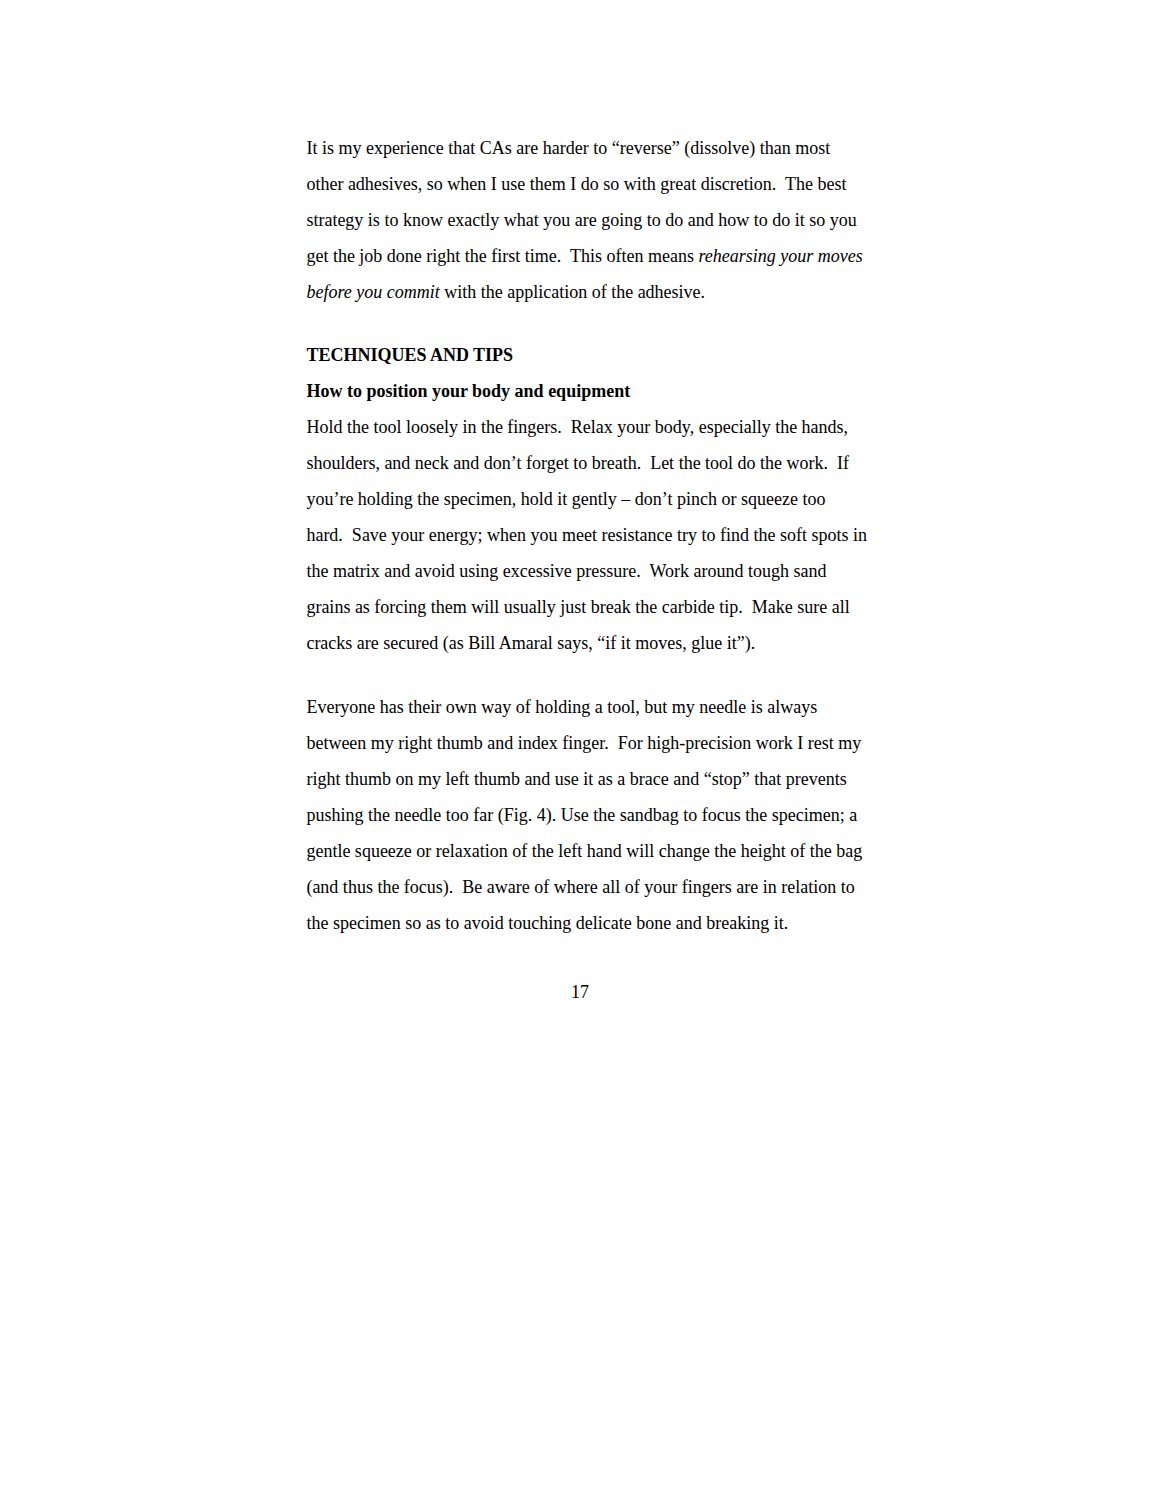It is my experience that CAs are harder to “reverse” (dissolve) than most other adhesives, so when I use them I do so with great discretion. The best strategy is to know exactly what you are going to do and how to do it so you get the job done right the first time. This often means rehearsing your moves before you commit with the application of the adhesive.
Techniques and Tips
How to position your body and equipment
Hold the tool loosely in the fingers. Relax your body, especially the hands, shoulders, and neck and don’t forget to breath. Let the tool do the work. If you’re holding the specimen, hold it gently – don’t pinch or squeeze too hard. Save your energy; when you meet resistance try to find the soft spots in the matrix and avoid using excessive pressure. Work around tough sand grains as forcing them will usually just break the carbide tip. Make sure all cracks are secured (as Bill Amaral says, “if it moves, glue it”).
Everyone has their own way of holding a tool, but my needle is always between my right thumb and index finger. For high-precision work I rest my right thumb on my left thumb and use it as a brace and “stop” that prevents pushing the needle too far (Fig. 4). Use the sandbag to focus the specimen; a gentle squeeze or relaxation of the left hand will change the height of the bag (and thus the focus). Be aware of where all of your fingers are in relation to the specimen so as to avoid touching delicate bone and breaking it.
17